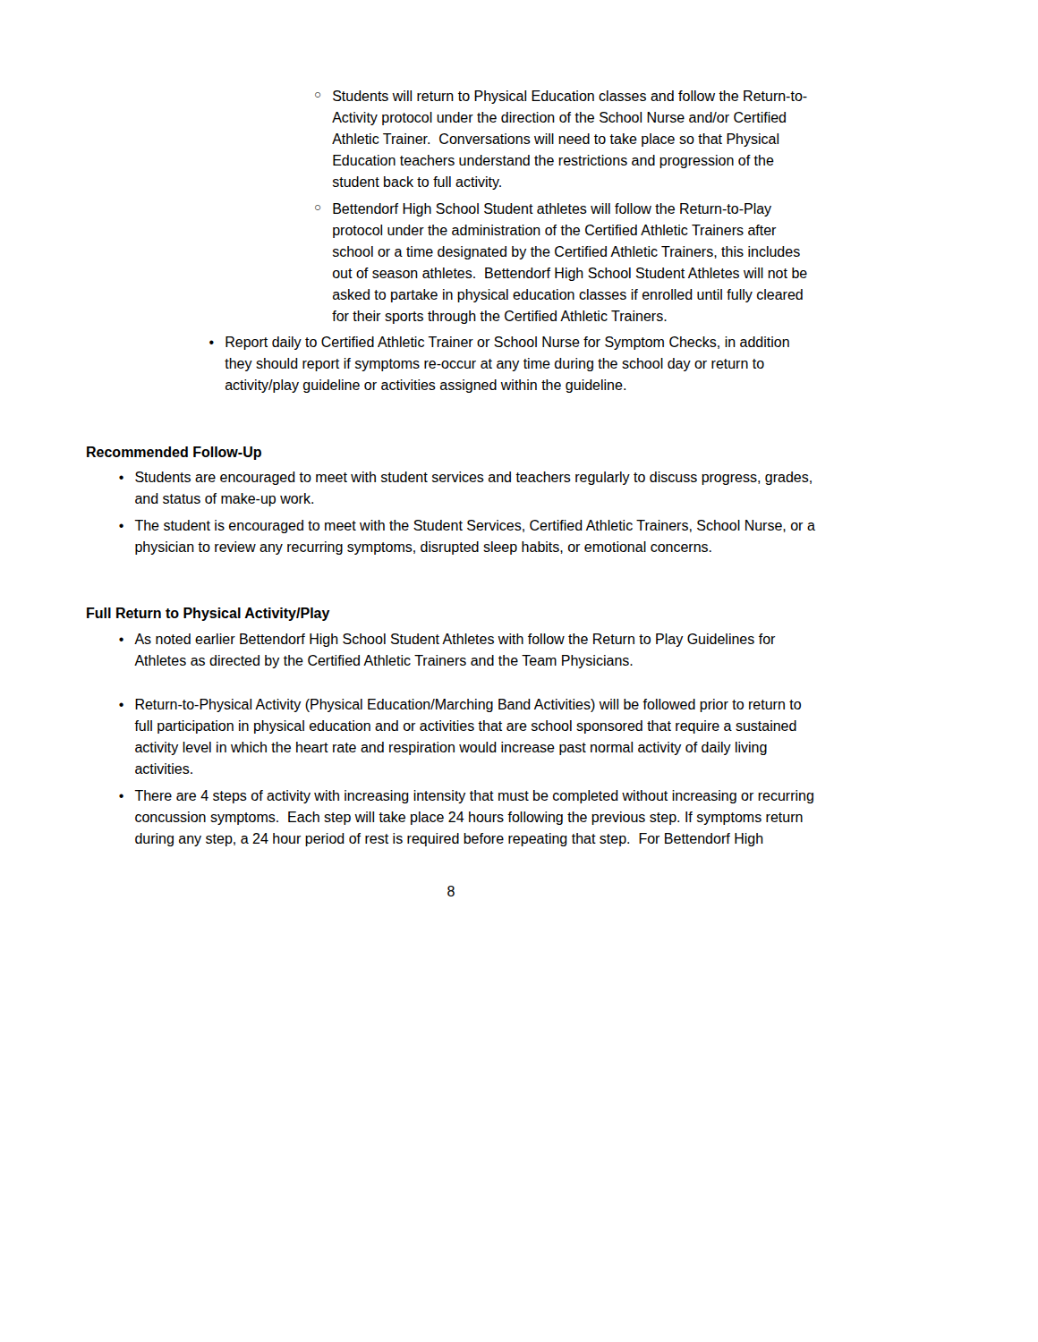Students will return to Physical Education classes and follow the Return-to-Activity protocol under the direction of the School Nurse and/or Certified Athletic Trainer. Conversations will need to take place so that Physical Education teachers understand the restrictions and progression of the student back to full activity.
Bettendorf High School Student athletes will follow the Return-to-Play protocol under the administration of the Certified Athletic Trainers after school or a time designated by the Certified Athletic Trainers, this includes out of season athletes. Bettendorf High School Student Athletes will not be asked to partake in physical education classes if enrolled until fully cleared for their sports through the Certified Athletic Trainers.
Report daily to Certified Athletic Trainer or School Nurse for Symptom Checks, in addition they should report if symptoms re-occur at any time during the school day or return to activity/play guideline or activities assigned within the guideline.
Recommended Follow-Up
Students are encouraged to meet with student services and teachers regularly to discuss progress, grades, and status of make-up work.
The student is encouraged to meet with the Student Services, Certified Athletic Trainers, School Nurse, or a physician to review any recurring symptoms, disrupted sleep habits, or emotional concerns.
Full Return to Physical Activity/Play
As noted earlier Bettendorf High School Student Athletes with follow the Return to Play Guidelines for Athletes as directed by the Certified Athletic Trainers and the Team Physicians.
Return-to-Physical Activity (Physical Education/Marching Band Activities) will be followed prior to return to full participation in physical education and or activities that are school sponsored that require a sustained activity level in which the heart rate and respiration would increase past normal activity of daily living activities.
There are 4 steps of activity with increasing intensity that must be completed without increasing or recurring concussion symptoms. Each step will take place 24 hours following the previous step. If symptoms return during any step, a 24 hour period of rest is required before repeating that step. For Bettendorf High
8